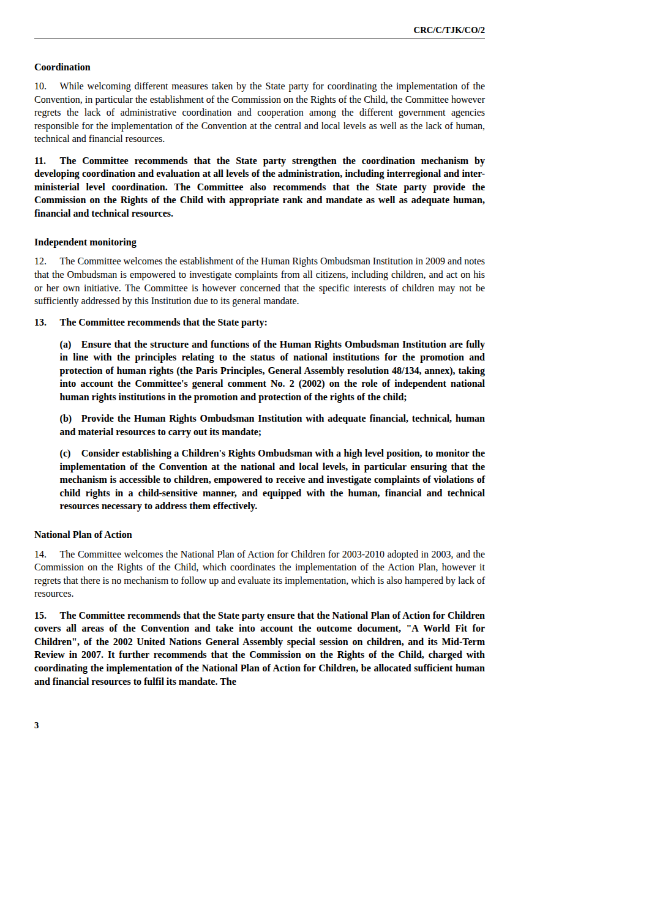CRC/C/TJK/CO/2
Coordination
10. While welcoming different measures taken by the State party for coordinating the implementation of the Convention, in particular the establishment of the Commission on the Rights of the Child, the Committee however regrets the lack of administrative coordination and cooperation among the different government agencies responsible for the implementation of the Convention at the central and local levels as well as the lack of human, technical and financial resources.
11. The Committee recommends that the State party strengthen the coordination mechanism by developing coordination and evaluation at all levels of the administration, including interregional and inter-ministerial level coordination. The Committee also recommends that the State party provide the Commission on the Rights of the Child with appropriate rank and mandate as well as adequate human, financial and technical resources.
Independent monitoring
12. The Committee welcomes the establishment of the Human Rights Ombudsman Institution in 2009 and notes that the Ombudsman is empowered to investigate complaints from all citizens, including children, and act on his or her own initiative. The Committee is however concerned that the specific interests of children may not be sufficiently addressed by this Institution due to its general mandate.
13. The Committee recommends that the State party:
(a) Ensure that the structure and functions of the Human Rights Ombudsman Institution are fully in line with the principles relating to the status of national institutions for the promotion and protection of human rights (the Paris Principles, General Assembly resolution 48/134, annex), taking into account the Committee's general comment No. 2 (2002) on the role of independent national human rights institutions in the promotion and protection of the rights of the child;
(b) Provide the Human Rights Ombudsman Institution with adequate financial, technical, human and material resources to carry out its mandate;
(c) Consider establishing a Children's Rights Ombudsman with a high level position, to monitor the implementation of the Convention at the national and local levels, in particular ensuring that the mechanism is accessible to children, empowered to receive and investigate complaints of violations of child rights in a child-sensitive manner, and equipped with the human, financial and technical resources necessary to address them effectively.
National Plan of Action
14. The Committee welcomes the National Plan of Action for Children for 2003-2010 adopted in 2003, and the Commission on the Rights of the Child, which coordinates the implementation of the Action Plan, however it regrets that there is no mechanism to follow up and evaluate its implementation, which is also hampered by lack of resources.
15. The Committee recommends that the State party ensure that the National Plan of Action for Children covers all areas of the Convention and take into account the outcome document, "A World Fit for Children", of the 2002 United Nations General Assembly special session on children, and its Mid-Term Review in 2007. It further recommends that the Commission on the Rights of the Child, charged with coordinating the implementation of the National Plan of Action for Children, be allocated sufficient human and financial resources to fulfil its mandate. The
3